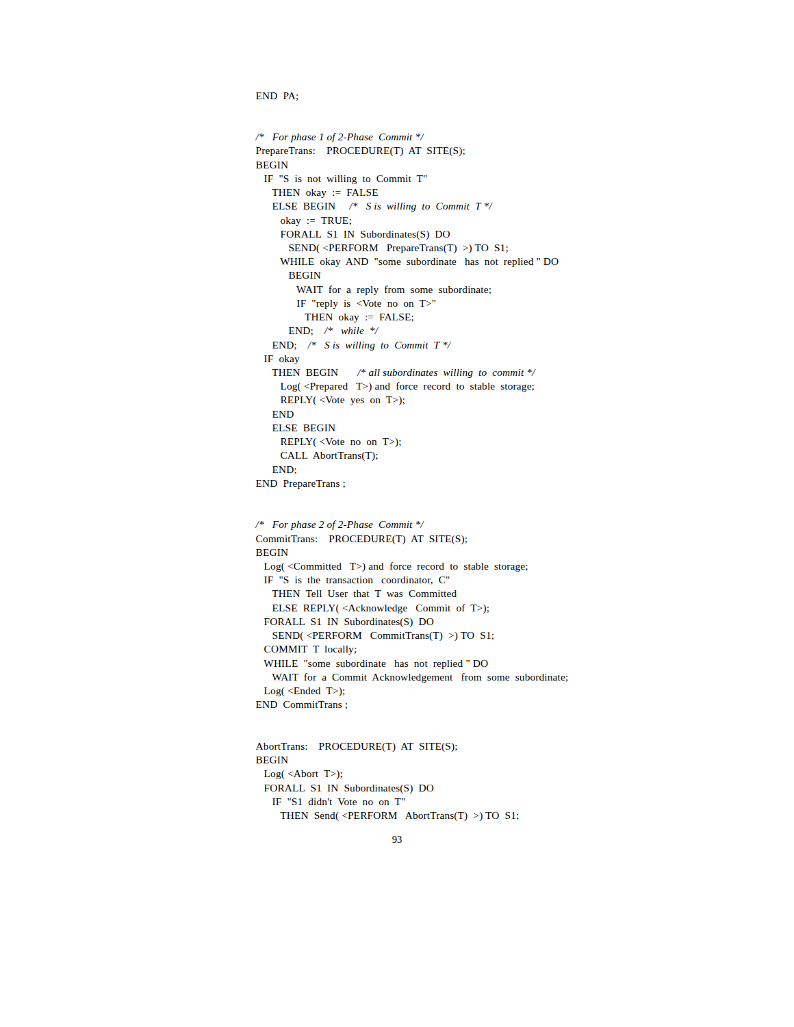END  PA;


/*   For phase 1 of 2-Phase  Commit */
PrepareTrans:    PROCEDURE(T)  AT  SITE(S);
BEGIN
   IF  "S  is  not  willing  to  Commit  T"
      THEN  okay  :=  FALSE
      ELSE  BEGIN     /*   S is  willing  to  Commit  T */
         okay  :=  TRUE;
         FORALL  S1  IN  Subordinates(S)  DO
            SEND( <PERFORM   PrepareTrans(T)  >) TO  S1;
         WHILE  okay  AND  "some  subordinate   has  not  replied " DO
            BEGIN
               WAIT  for  a  reply  from  some  subordinate;
               IF  "reply  is  <Vote  no  on  T>"
                  THEN  okay  :=  FALSE;
            END;    /*   while  */
      END;    /*   S is  willing  to  Commit  T */
   IF  okay
      THEN  BEGIN       /* all subordinates  willing  to  commit */
         Log( <Prepared   T>) and  force  record  to  stable  storage;
         REPLY( <Vote  yes  on  T>);
      END
      ELSE  BEGIN
         REPLY( <Vote  no  on  T>);
         CALL  AbortTrans(T);
      END;
END  PrepareTrans ;


/*   For phase 2 of 2-Phase  Commit */
CommitTrans:    PROCEDURE(T)  AT  SITE(S);
BEGIN
   Log( <Committed   T>) and  force  record  to  stable  storage;
   IF  "S  is  the  transaction   coordinator,  C"
      THEN  Tell  User  that  T  was  Committed
      ELSE  REPLY( <Acknowledge   Commit  of  T>);
   FORALL  S1  IN  Subordinates(S)  DO
      SEND( <PERFORM   CommitTrans(T)  >) TO  S1;
   COMMIT  T  locally;
   WHILE  "some  subordinate   has  not  replied " DO
      WAIT  for  a  Commit  Acknowledgement   from  some  subordinate;
   Log( <Ended  T>);
END  CommitTrans ;


AbortTrans:    PROCEDURE(T)  AT  SITE(S);
BEGIN
   Log( <Abort  T>);
   FORALL  S1  IN  Subordinates(S)  DO
      IF  "S1  didn't  Vote  no  on  T"
         THEN  Send( <PERFORM   AbortTrans(T)  >) TO  S1;
93